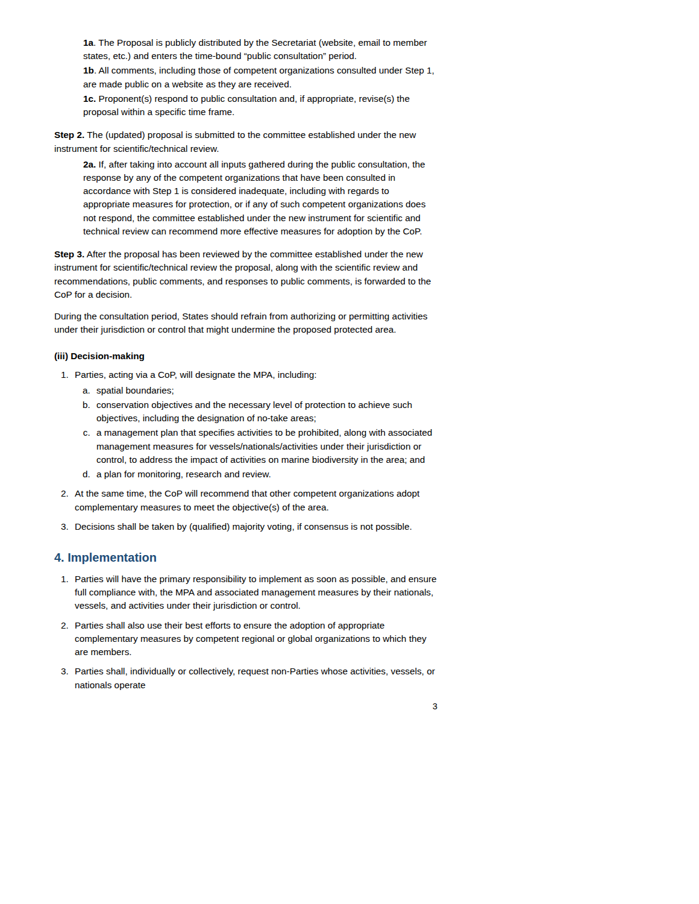1a. The Proposal is publicly distributed by the Secretariat (website, email to member states, etc.) and enters the time-bound “public consultation” period.
1b. All comments, including those of competent organizations consulted under Step 1, are made public on a website as they are received.
1c. Proponent(s) respond to public consultation and, if appropriate, revise(s) the proposal within a specific time frame.
Step 2. The (updated) proposal is submitted to the committee established under the new instrument for scientific/technical review.
2a. If, after taking into account all inputs gathered during the public consultation, the response by any of the competent organizations that have been consulted in accordance with Step 1 is considered inadequate, including with regards to appropriate measures for protection, or if any of such competent organizations does not respond, the committee established under the new instrument for scientific and technical review can recommend more effective measures for adoption by the CoP.
Step 3. After the proposal has been reviewed by the committee established under the new instrument for scientific/technical review the proposal, along with the scientific review and recommendations, public comments, and responses to public comments, is forwarded to the CoP for a decision.
During the consultation period, States should refrain from authorizing or permitting activities under their jurisdiction or control that might undermine the proposed protected area.
(iii) Decision-making
Parties, acting via a CoP, will designate the MPA, including:
spatial boundaries;
conservation objectives and the necessary level of protection to achieve such objectives, including the designation of no-take areas;
a management plan that specifies activities to be prohibited, along with associated management measures for vessels/nationals/activities under their jurisdiction or control, to address the impact of activities on marine biodiversity in the area; and
a plan for monitoring, research and review.
At the same time, the CoP will recommend that other competent organizations adopt complementary measures to meet the objective(s) of the area.
Decisions shall be taken by (qualified) majority voting, if consensus is not possible.
4. Implementation
Parties will have the primary responsibility to implement as soon as possible, and ensure full compliance with, the MPA and associated management measures by their nationals, vessels, and activities under their jurisdiction or control.
Parties shall also use their best efforts to ensure the adoption of appropriate complementary measures by competent regional or global organizations to which they are members.
Parties shall, individually or collectively, request non-Parties whose activities, vessels, or nationals operate
3